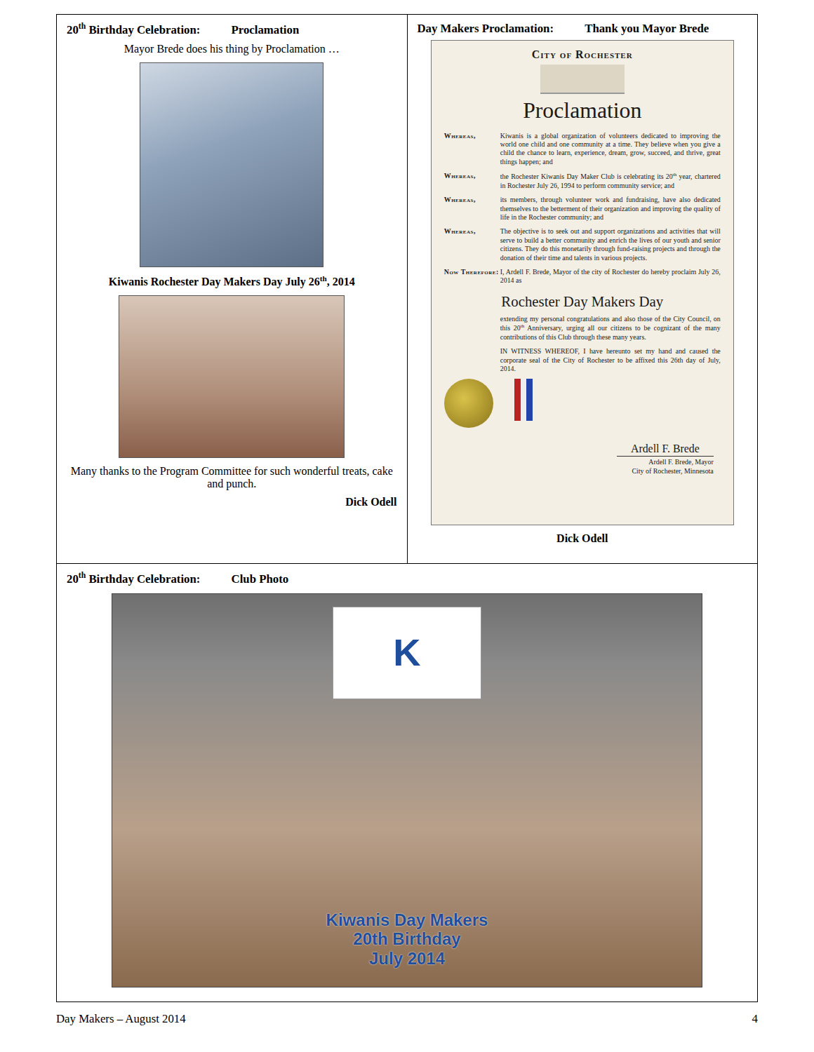| 20 th Birthday Celebration: Proclamation Mayor Brede does his thing by Proclamation … Kiwanis Rochester Day Makers Day July 26 th , 2014 Many thanks to the Program Committee for such wonderful treats, cake and punch. Dick Odell | Day Makers Proclamation: Thank you Mayor Brede City of Rochester Proclamation Whereas, Kiwanis is a global organization of volunteers dedicated to improving the world one child and one community at a time. They believe when you give a child the chance to learn, experience, dream, grow, succeed, and thrive, great things happen; and Whereas, the Rochester Kiwanis Day Maker Club is celebrating its 20 th year, chartered in Rochester July 26, 1994 to perform community service; and Whereas, its members, through volunteer work and fundraising, have also dedicated themselves to the betterment of their organization and improving the quality of life in the Rochester community; and Whereas, The objective is to seek out and support organizations and activities that will serve to build a better community and enrich the lives of our youth and senior citizens. They do this monetarily through fund-raising projects and through the donation of their time and talents in various projects. Now Therefore: I, Ardell F. Brede, Mayor of the city of Rochester do hereby proclaim July 26, 2014 as Rochester Day Makers Day extending my personal congratulations and also those of the City Council, on this 20 th Anniversary, urging all our citizens to be cognizant of the many contributions of this Club through these many years. IN WITNESS WHEREOF, I have hereunto set my hand and caused the corporate seal of the City of Rochester to be affixed this 26th day of July, 2014. Ardell F. Brede Ardell F. Brede, Mayor City of Rochester, Minnesota Dick Odell |
| 20 th Birthday Celebration: Club Photo K Kiwanis Day Makers 20th Birthday July 2014 |
Day Makers – August 2014
4